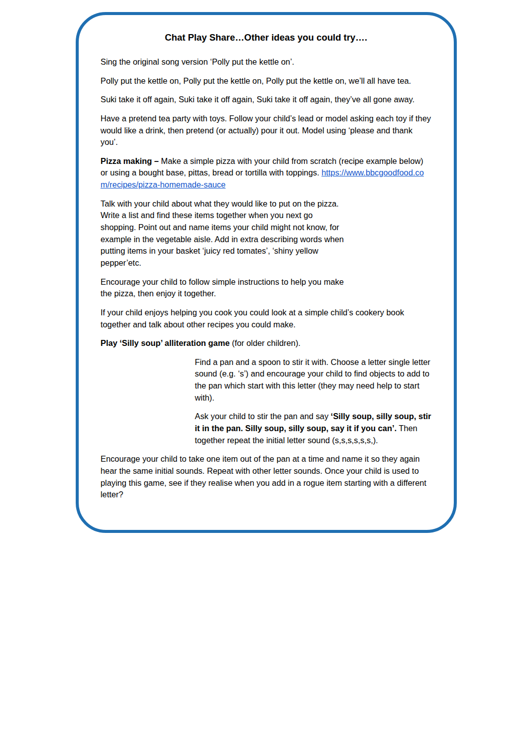Chat Play Share…Other ideas you could try….
Sing the original song version ‘Polly put the kettle on’.
Polly put the kettle on, Polly put the kettle on, Polly put the kettle on, we’ll all have tea.
Suki take it off again, Suki take it off again, Suki take it off again, they’ve all gone away.
Have a pretend tea party with toys. Follow your child’s lead or model asking each toy if they would like a drink, then pretend (or actually) pour it out. Model using ‘please and thank you’.
Pizza making – Make a simple pizza with your child from scratch (recipe example below) or using a bought base, pittas, bread or tortilla with toppings. https://www.bbcgoodfood.com/recipes/pizza-homemade-sauce
Talk with your child about what they would like to put on the pizza. Write a list and find these items together when you next go shopping. Point out and name items your child might not know, for example in the vegetable aisle. Add in extra describing words when putting items in your basket ‘juicy red tomates’, ‘shiny yellow pepper’etc.
Encourage your child to follow simple instructions to help you make the pizza, then enjoy it together.
If your child enjoys helping you cook you could look at a simple child’s cookery book together and talk about other recipes you could make.
Play ‘Silly soup’ alliteration game (for older children).
Find a pan and a spoon to stir it with. Choose a letter single letter sound (e.g. ‘s’) and encourage your child to find objects to add to the pan which start with this letter (they may need help to start with).
Ask your child to stir the pan and say ‘Silly soup, silly soup, stir it in the pan. Silly soup, silly soup, say it if you can’. Then together repeat the initial letter sound (s,s,s,s,s,s,).
Encourage your child to take one item out of the pan at a time and name it so they again hear the same initial sounds. Repeat with other letter sounds. Once your child is used to playing this game, see if they realise when you add in a rogue item starting with a different letter?